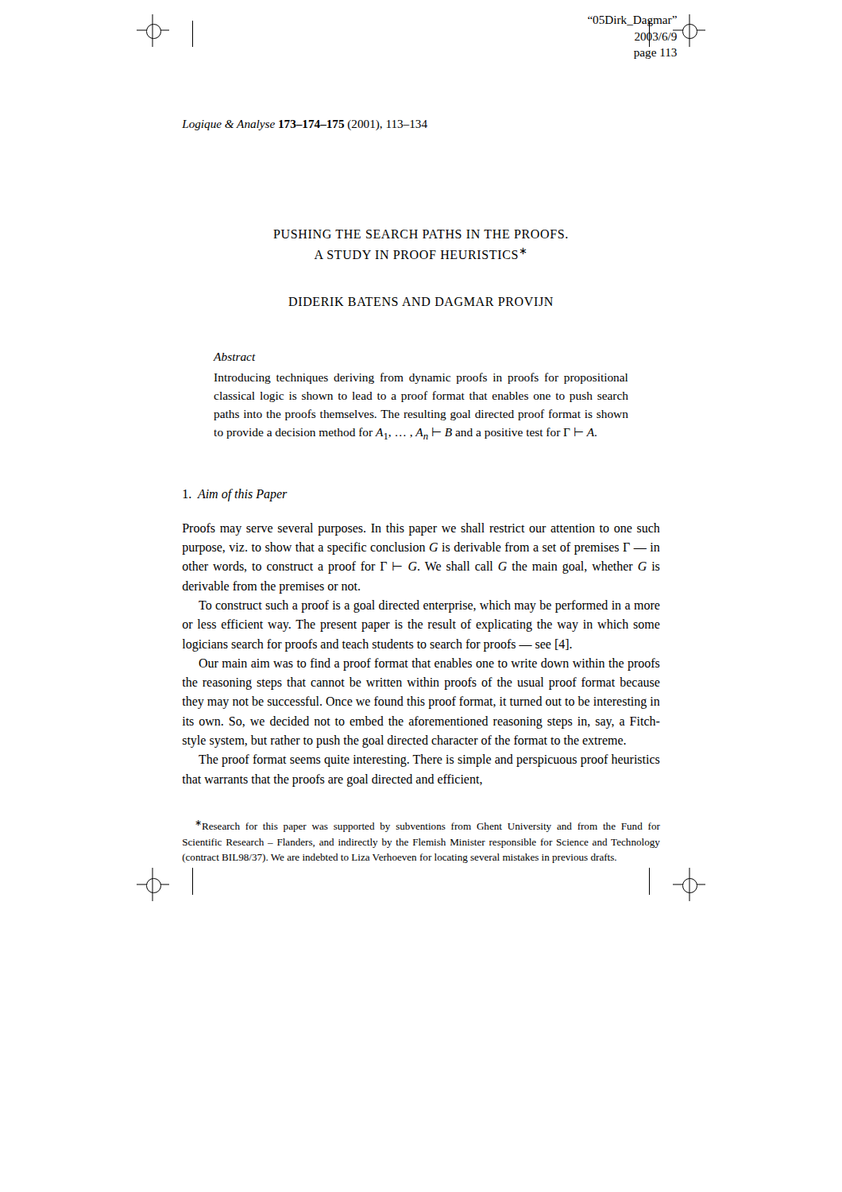“05Dirk_Dagmar”
2003/6/9
page 113
Logique & Analyse 173–174–175 (2001), 113–134
Pushing the Search Paths in the Proofs.
A Study in Proof Heuristics∗
Diderik Batens and Dagmar Provijn
Abstract
Introducing techniques deriving from dynamic proofs in proofs for propositional classical logic is shown to lead to a proof format that enables one to push search paths into the proofs themselves. The resulting goal directed proof format is shown to provide a decision method for A1, … , An ⊢ B and a positive test for Γ ⊢ A.
1. Aim of this Paper
Proofs may serve several purposes. In this paper we shall restrict our attention to one such purpose, viz. to show that a specific conclusion G is derivable from a set of premises Γ — in other words, to construct a proof for Γ ⊢ G. We shall call G the main goal, whether G is derivable from the premises or not.
To construct such a proof is a goal directed enterprise, which may be performed in a more or less efficient way. The present paper is the result of explicating the way in which some logicians search for proofs and teach students to search for proofs — see [4].
Our main aim was to find a proof format that enables one to write down within the proofs the reasoning steps that cannot be written within proofs of the usual proof format because they may not be successful. Once we found this proof format, it turned out to be interesting in its own. So, we decided not to embed the aforementioned reasoning steps in, say, a Fitch-style system, but rather to push the goal directed character of the format to the extreme.
The proof format seems quite interesting. There is simple and perspicuous proof heuristics that warrants that the proofs are goal directed and efficient,
∗Research for this paper was supported by subventions from Ghent University and from the Fund for Scientific Research – Flanders, and indirectly by the Flemish Minister responsible for Science and Technology (contract BIL98/37). We are indebted to Liza Verhoeven for locating several mistakes in previous drafts.